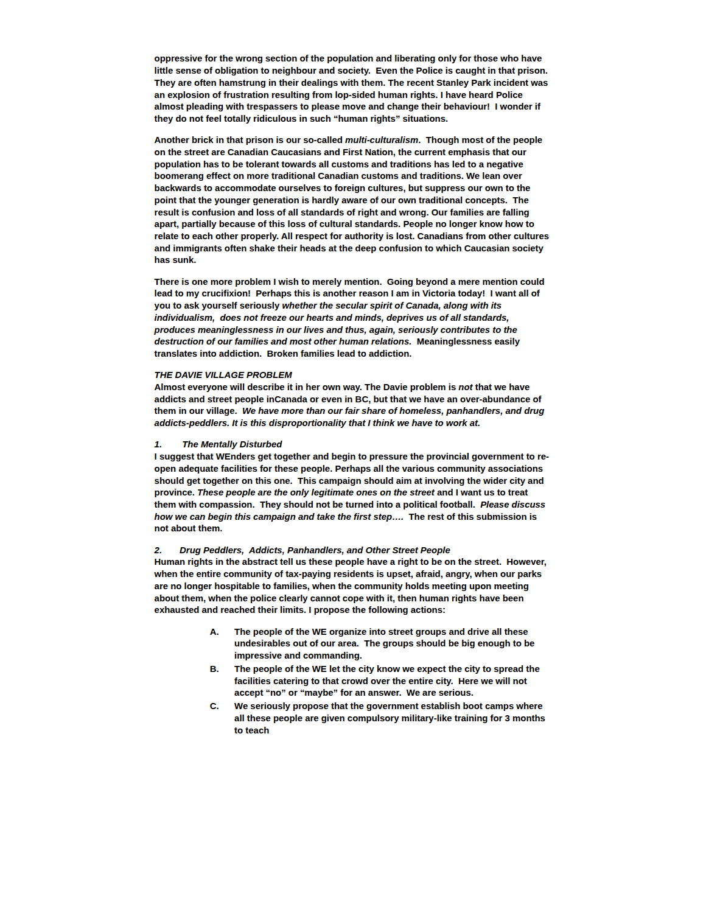oppressive for the wrong section of the population and liberating only for those who have little sense of obligation to neighbour and society. Even the Police is caught in that prison. They are often hamstrung in their dealings with them. The recent Stanley Park incident was an explosion of frustration resulting from lop-sided human rights. I have heard Police almost pleading with trespassers to please move and change their behaviour! I wonder if they do not feel totally ridiculous in such “human rights” situations.
Another brick in that prison is our so-called multi-culturalism. Though most of the people on the street are Canadian Caucasians and First Nation, the current emphasis that our population has to be tolerant towards all customs and traditions has led to a negative boomerang effect on more traditional Canadian customs and traditions. We lean over backwards to accommodate ourselves to foreign cultures, but suppress our own to the point that the younger generation is hardly aware of our own traditional concepts. The result is confusion and loss of all standards of right and wrong. Our families are falling apart, partially because of this loss of cultural standards. People no longer know how to relate to each other properly. All respect for authority is lost. Canadians from other cultures and immigrants often shake their heads at the deep confusion to which Caucasian society has sunk.
There is one more problem I wish to merely mention. Going beyond a mere mention could lead to my crucifixion! Perhaps this is another reason I am in Victoria today! I want all of you to ask yourself seriously whether the secular spirit of Canada, along with its individualism, does not freeze our hearts and minds, deprives us of all standards, produces meaninglessness in our lives and thus, again, seriously contributes to the destruction of our families and most other human relations. Meaninglessness easily translates into addiction. Broken families lead to addiction.
THE DAVIE VILLAGE PROBLEM
Almost everyone will describe it in her own way. The Davie problem is not that we have addicts and street people inCanada or even in BC, but that we have an over-abundance of them in our village. We have more than our fair share of homeless, panhandlers, and drug addicts-peddlers. It is this disproportionality that I think we have to work at.
1. The Mentally Disturbed
I suggest that WEnders get together and begin to pressure the provincial government to re-open adequate facilities for these people. Perhaps all the various community associations should get together on this one. This campaign should aim at involving the wider city and province. These people are the only legitimate ones on the street and I want us to treat them with compassion. They should not be turned into a political football. Please discuss how we can begin this campaign and take the first step…. The rest of this submission is not about them.
2. Drug Peddlers, Addicts, Panhandlers, and Other Street People
Human rights in the abstract tell us these people have a right to be on the street. However, when the entire community of tax-paying residents is upset, afraid, angry, when our parks are no longer hospitable to families, when the community holds meeting upon meeting about them, when the police clearly cannot cope with it, then human rights have been exhausted and reached their limits. I propose the following actions:
A. The people of the WE organize into street groups and drive all these undesirables out of our area. The groups should be big enough to be impressive and commanding.
B. The people of the WE let the city know we expect the city to spread the facilities catering to that crowd over the entire city. Here we will not accept “no” or “maybe” for an answer. We are serious.
C. We seriously propose that the government establish boot camps where all these people are given compulsory military-like training for 3 months to teach